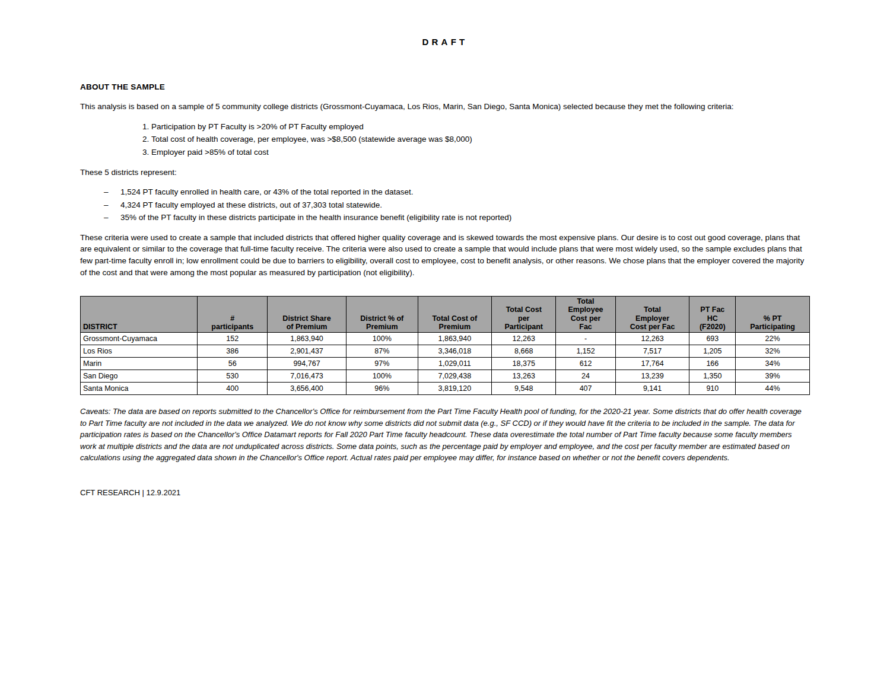DRAFT
ABOUT THE SAMPLE
This analysis is based on a sample of 5 community college districts (Grossmont-Cuyamaca, Los Rios, Marin, San Diego, Santa Monica) selected because they met the following criteria:
Participation by PT Faculty is >20% of PT Faculty employed
Total cost of health coverage, per employee, was >$8,500 (statewide average was $8,000)
Employer paid >85% of total cost
These 5 districts represent:
1,524 PT faculty enrolled in health care, or 43% of the total reported in the dataset.
4,324 PT faculty employed at these districts, out of 37,303 total statewide.
35% of the PT faculty in these districts participate in the health insurance benefit (eligibility rate is not reported)
These criteria were used to create a sample that included districts that offered higher quality coverage and is skewed towards the most expensive plans. Our desire is to cost out good coverage, plans that are equivalent or similar to the coverage that full-time faculty receive. The criteria were also used to create a sample that would include plans that were most widely used, so the sample excludes plans that few part-time faculty enroll in; low enrollment could be due to barriers to eligibility, overall cost to employee, cost to benefit analysis, or other reasons. We chose plans that the employer covered the majority of the cost and that were among the most popular as measured by participation (not eligibility).
| DISTRICT | # participants | District Share of Premium | District % of Premium | Total Cost of Premium | Total Cost per Participant | Total Employee Cost per Fac | Total Employer Cost per Fac | PT Fac HC (F2020) | % PT Participating |
| --- | --- | --- | --- | --- | --- | --- | --- | --- | --- |
| Grossmont-Cuyamaca | 152 | 1,863,940 | 100% | 1,863,940 | 12,263 | - | 12,263 | 693 | 22% |
| Los Rios | 386 | 2,901,437 | 87% | 3,346,018 | 8,668 | 1,152 | 7,517 | 1,205 | 32% |
| Marin | 56 | 994,767 | 97% | 1,029,011 | 18,375 | 612 | 17,764 | 166 | 34% |
| San Diego | 530 | 7,016,473 | 100% | 7,029,438 | 13,263 | 24 | 13,239 | 1,350 | 39% |
| Santa Monica | 400 | 3,656,400 | 96% | 3,819,120 | 9,548 | 407 | 9,141 | 910 | 44% |
Caveats: The data are based on reports submitted to the Chancellor's Office for reimbursement from the Part Time Faculty Health pool of funding, for the 2020-21 year. Some districts that do offer health coverage to Part Time faculty are not included in the data we analyzed. We do not know why some districts did not submit data (e.g., SF CCD) or if they would have fit the criteria to be included in the sample. The data for participation rates is based on the Chancellor's Office Datamart reports for Fall 2020 Part Time faculty headcount. These data overestimate the total number of Part Time faculty because some faculty members work at multiple districts and the data are not unduplicated across districts. Some data points, such as the percentage paid by employer and employee, and the cost per faculty member are estimated based on calculations using the aggregated data shown in the Chancellor's Office report. Actual rates paid per employee may differ, for instance based on whether or not the benefit covers dependents.
CFT RESEARCH | 12.9.2021